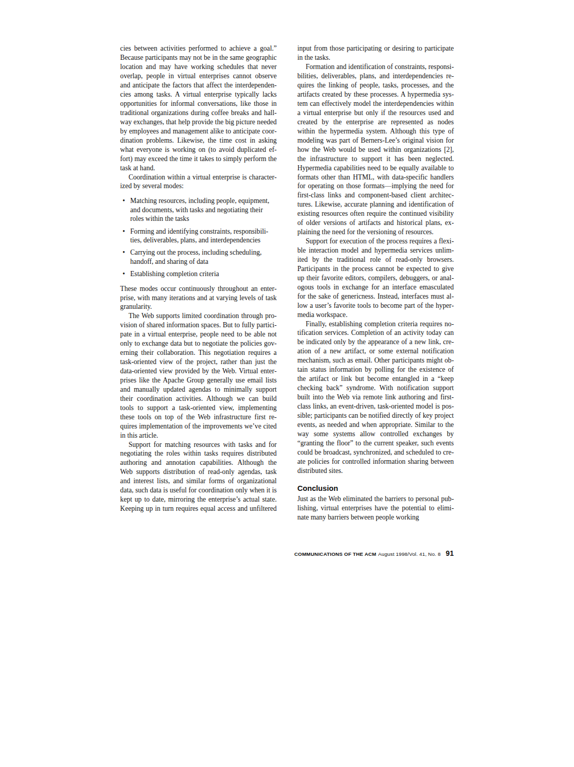cies between activities performed to achieve a goal.” Because participants may not be in the same geographic location and may have working schedules that never overlap, people in virtual enterprises cannot observe and anticipate the factors that affect the interdependencies among tasks. A virtual enterprise typically lacks opportunities for informal conversations, like those in traditional organizations during coffee breaks and hallway exchanges, that help provide the big picture needed by employees and management alike to anticipate coordination problems. Likewise, the time cost in asking what everyone is working on (to avoid duplicated effort) may exceed the time it takes to simply perform the task at hand.
Coordination within a virtual enterprise is characterized by several modes:
Matching resources, including people, equipment, and documents, with tasks and negotiating their roles within the tasks
Forming and identifying constraints, responsibilities, deliverables, plans, and interdependencies
Carrying out the process, including scheduling, handoff, and sharing of data
Establishing completion criteria
These modes occur continuously throughout an enterprise, with many iterations and at varying levels of task granularity.
The Web supports limited coordination through provision of shared information spaces. But to fully participate in a virtual enterprise, people need to be able not only to exchange data but to negotiate the policies governing their collaboration. This negotiation requires a task-oriented view of the project, rather than just the data-oriented view provided by the Web. Virtual enterprises like the Apache Group generally use email lists and manually updated agendas to minimally support their coordination activities. Although we can build tools to support a task-oriented view, implementing these tools on top of the Web infrastructure first requires implementation of the improvements we’ve cited in this article.
Support for matching resources with tasks and for negotiating the roles within tasks requires distributed authoring and annotation capabilities. Although the Web supports distribution of read-only agendas, task and interest lists, and similar forms of organizational data, such data is useful for coordination only when it is kept up to date, mirroring the enterprise’s actual state. Keeping up in turn requires equal access and unfiltered input from those participating or desiring to participate in the tasks.
Formation and identification of constraints, responsibilities, deliverables, plans, and interdependencies requires the linking of people, tasks, processes, and the artifacts created by these processes. A hypermedia system can effectively model the interdependencies within a virtual enterprise but only if the resources used and created by the enterprise are represented as nodes within the hypermedia system. Although this type of modeling was part of Berners-Lee’s original vision for how the Web would be used within organizations [2], the infrastructure to support it has been neglected. Hypermedia capabilities need to be equally available to formats other than HTML, with data-specific handlers for operating on those formats—implying the need for first-class links and component-based client architectures. Likewise, accurate planning and identification of existing resources often require the continued visibility of older versions of artifacts and historical plans, explaining the need for the versioning of resources.
Support for execution of the process requires a flexible interaction model and hypermedia services unlimited by the traditional role of read-only browsers. Participants in the process cannot be expected to give up their favorite editors, compilers, debuggers, or analogous tools in exchange for an interface emasculated for the sake of genericness. Instead, interfaces must allow a user’s favorite tools to become part of the hypermedia workspace.
Finally, establishing completion criteria requires notification services. Completion of an activity today can be indicated only by the appearance of a new link, creation of a new artifact, or some external notification mechanism, such as email. Other participants might obtain status information by polling for the existence of the artifact or link but become entangled in a “keep checking back” syndrome. With notification support built into the Web via remote link authoring and first-class links, an event-driven, task-oriented model is possible; participants can be notified directly of key project events, as needed and when appropriate. Similar to the way some systems allow controlled exchanges by “granting the floor” to the current speaker, such events could be broadcast, synchronized, and scheduled to create policies for controlled information sharing between distributed sites.
Conclusion
Just as the Web eliminated the barriers to personal publishing, virtual enterprises have the potential to eliminate many barriers between people working
Communications of the ACM August 1998/Vol. 41, No. 8 91